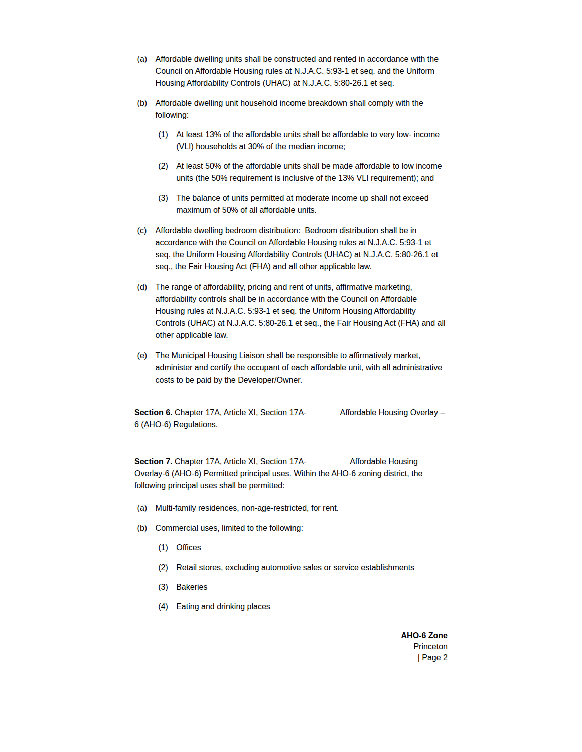(a) Affordable dwelling units shall be constructed and rented in accordance with the Council on Affordable Housing rules at N.J.A.C. 5:93-1 et seq. and the Uniform Housing Affordability Controls (UHAC) at N.J.A.C. 5:80-26.1 et seq.
(b) Affordable dwelling unit household income breakdown shall comply with the following:
(1) At least 13% of the affordable units shall be affordable to very low- income (VLI) households at 30% of the median income;
(2) At least 50% of the affordable units shall be made affordable to low income units (the 50% requirement is inclusive of the 13% VLI requirement); and
(3) The balance of units permitted at moderate income up shall not exceed maximum of 50% of all affordable units.
(c) Affordable dwelling bedroom distribution: Bedroom distribution shall be in accordance with the Council on Affordable Housing rules at N.J.A.C. 5:93-1 et seq. the Uniform Housing Affordability Controls (UHAC) at N.J.A.C. 5:80-26.1 et seq., the Fair Housing Act (FHA) and all other applicable law.
(d) The range of affordability, pricing and rent of units, affirmative marketing, affordability controls shall be in accordance with the Council on Affordable Housing rules at N.J.A.C. 5:93-1 et seq. the Uniform Housing Affordability Controls (UHAC) at N.J.A.C. 5:80-26.1 et seq., the Fair Housing Act (FHA) and all other applicable law.
(e) The Municipal Housing Liaison shall be responsible to affirmatively market, administer and certify the occupant of each affordable unit, with all administrative costs to be paid by the Developer/Owner.
Section 6. Chapter 17A, Article XI, Section 17A- Affordable Housing Overlay – 6 (AHO-6) Regulations.
Section 7. Chapter 17A, Article XI, Section 17A- Affordable Housing Overlay-6 (AHO-6) Permitted principal uses. Within the AHO-6 zoning district, the following principal uses shall be permitted:
(a) Multi-family residences, non-age-restricted, for rent.
(b) Commercial uses, limited to the following:
(1) Offices
(2) Retail stores, excluding automotive sales or service establishments
(3) Bakeries
(4) Eating and drinking places
AHO-6 Zone
Princeton
| Page 2